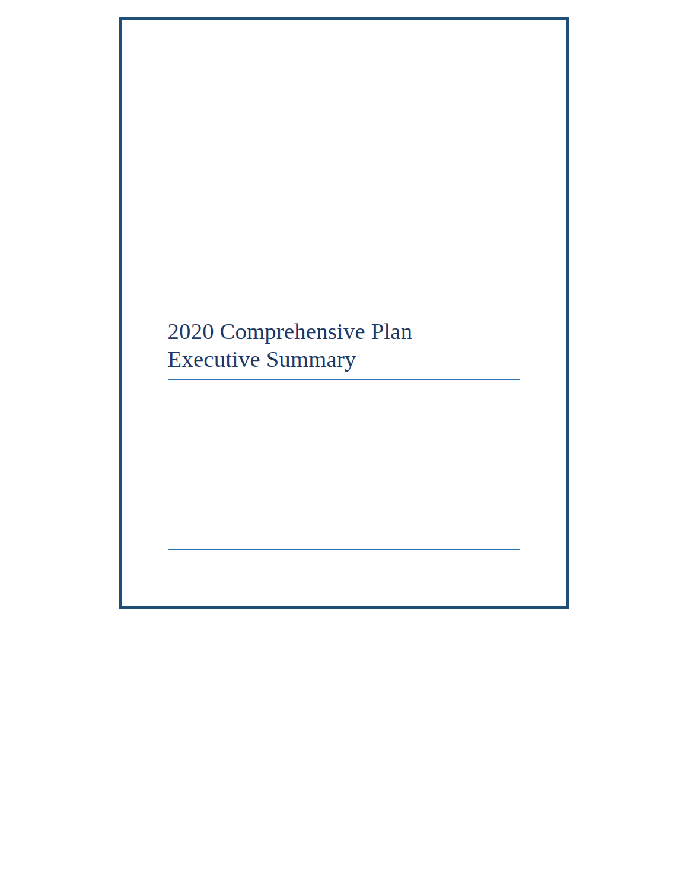2020 Comprehensive Plan
Executive Summary